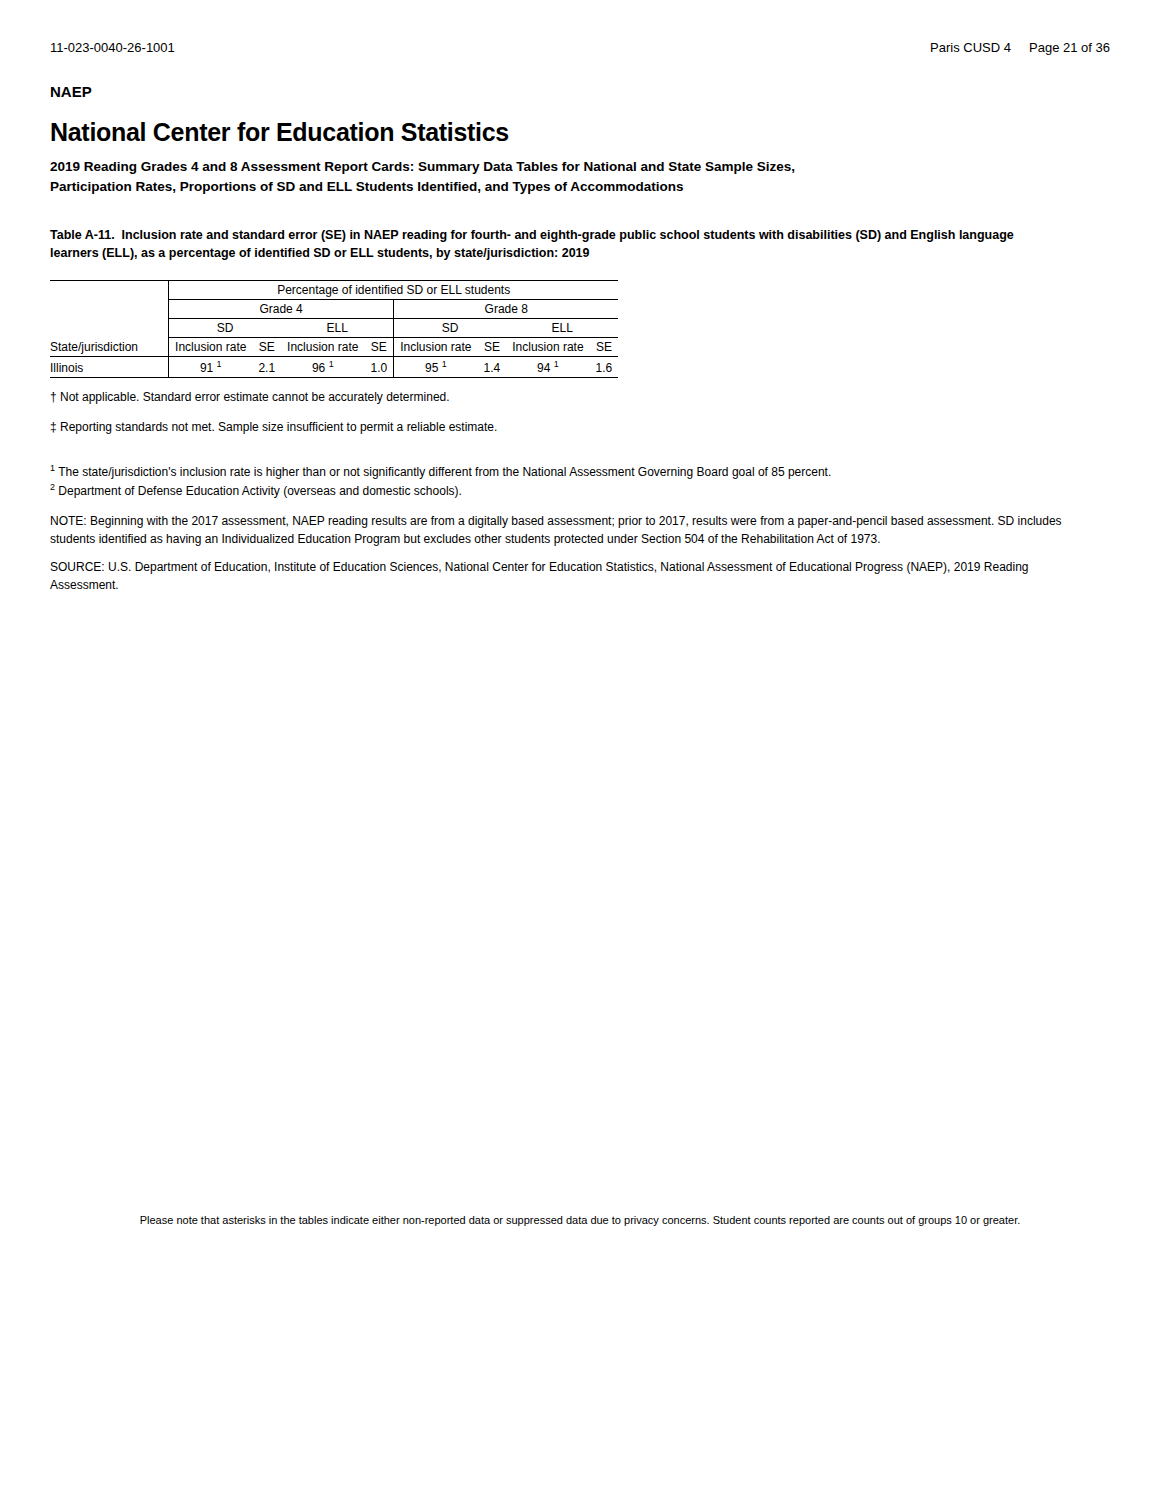11-023-0040-26-1001
Paris CUSD 4 Page 21 of 36
NAEP
National Center for Education Statistics
2019 Reading Grades 4 and 8 Assessment Report Cards: Summary Data Tables for National and State Sample Sizes,
Participation Rates, Proportions of SD and ELL Students Identified, and Types of Accommodations
Table A-11. Inclusion rate and standard error (SE) in NAEP reading for fourth- and eighth-grade public school students with disabilities (SD) and English language learners (ELL), as a percentage of identified SD or ELL students, by state/jurisdiction: 2019
| | Percentage of identified SD or ELL students |
| | Grade 4 | Grade 8 |
| | SD | ELL | SD | ELL |
| State/jurisdiction | Inclusion rate | SE | Inclusion rate | SE | Inclusion rate | SE | Inclusion rate | SE |
| Illinois | 91 1 | 2.1 | 96 1 | 1.0 | 95 1 | 1.4 | 94 1 | 1.6 |
† Not applicable. Standard error estimate cannot be accurately determined.
‡ Reporting standards not met. Sample size insufficient to permit a reliable estimate.
1 The state/jurisdiction's inclusion rate is higher than or not significantly different from the National Assessment Governing Board goal of 85 percent.
2 Department of Defense Education Activity (overseas and domestic schools).
NOTE: Beginning with the 2017 assessment, NAEP reading results are from a digitally based assessment; prior to 2017, results were from a paper-and-pencil based assessment. SD includes students identified as having an Individualized Education Program but excludes other students protected under Section 504 of the Rehabilitation Act of 1973.
SOURCE: U.S. Department of Education, Institute of Education Sciences, National Center for Education Statistics, National Assessment of Educational Progress (NAEP), 2019 Reading Assessment.
Please note that asterisks in the tables indicate either non-reported data or suppressed data due to privacy concerns. Student counts reported are counts out of groups 10 or greater.